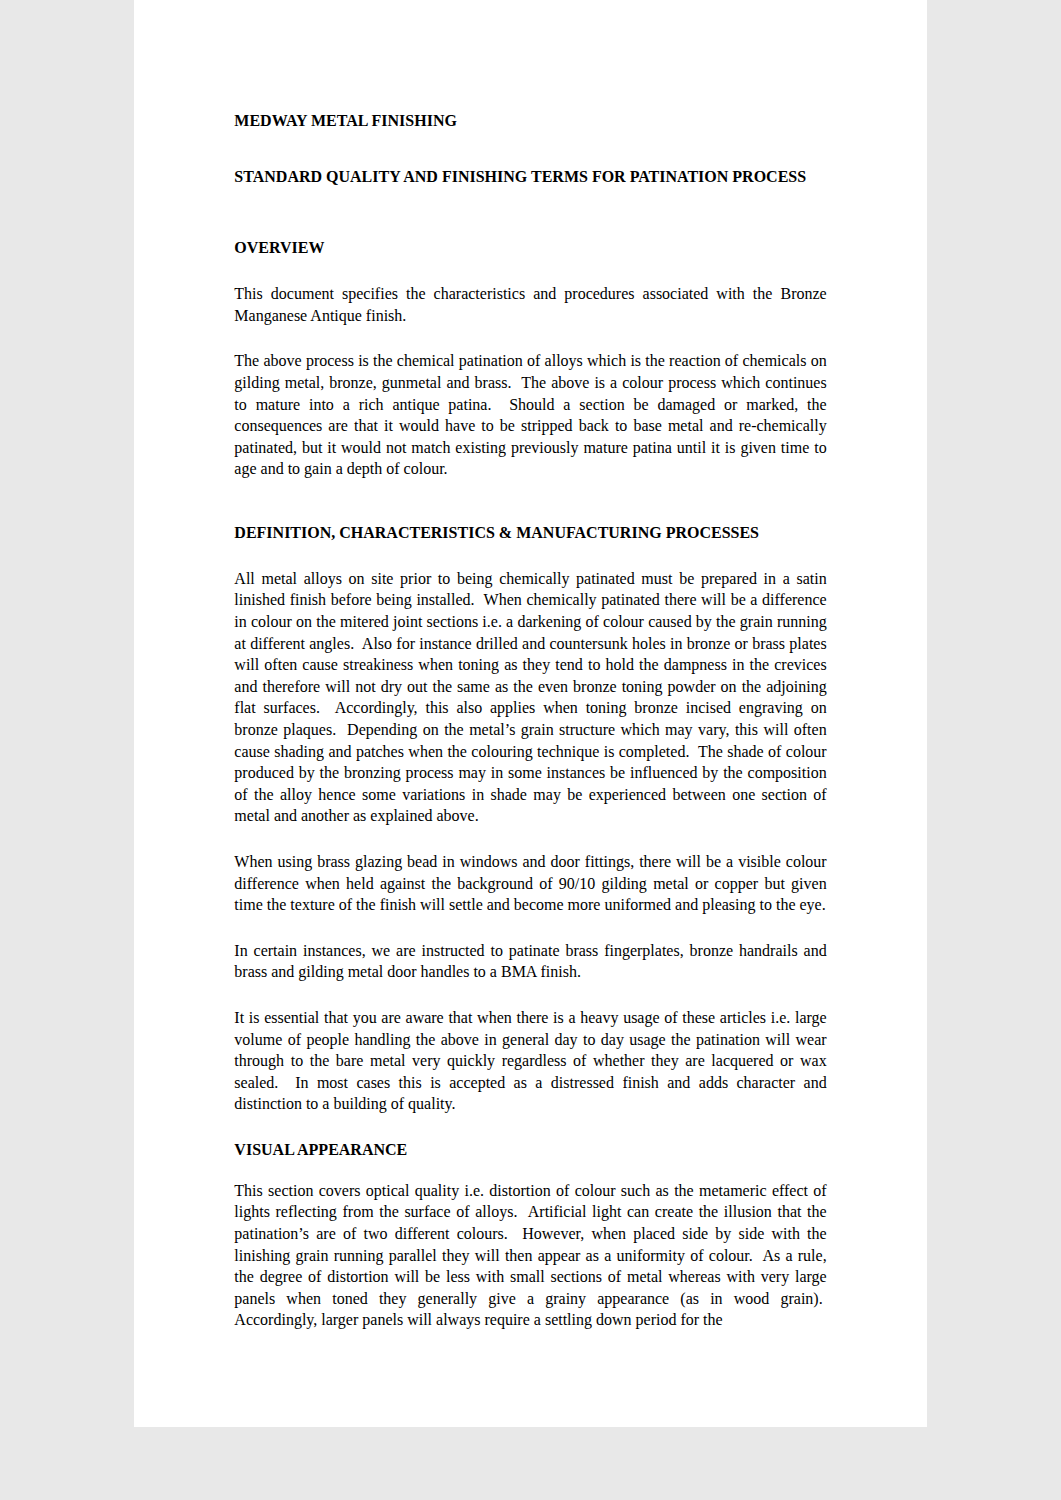MEDWAY METAL FINISHING
STANDARD QUALITY AND FINISHING TERMS FOR PATINATION PROCESS
OVERVIEW
This document specifies the characteristics and procedures associated with the Bronze Manganese Antique finish.
The above process is the chemical patination of alloys which is the reaction of chemicals on gilding metal, bronze, gunmetal and brass. The above is a colour process which continues to mature into a rich antique patina. Should a section be damaged or marked, the consequences are that it would have to be stripped back to base metal and re-chemically patinated, but it would not match existing previously mature patina until it is given time to age and to gain a depth of colour.
DEFINITION, CHARACTERISTICS & MANUFACTURING PROCESSES
All metal alloys on site prior to being chemically patinated must be prepared in a satin linished finish before being installed. When chemically patinated there will be a difference in colour on the mitered joint sections i.e. a darkening of colour caused by the grain running at different angles. Also for instance drilled and countersunk holes in bronze or brass plates will often cause streakiness when toning as they tend to hold the dampness in the crevices and therefore will not dry out the same as the even bronze toning powder on the adjoining flat surfaces. Accordingly, this also applies when toning bronze incised engraving on bronze plaques. Depending on the metal’s grain structure which may vary, this will often cause shading and patches when the colouring technique is completed. The shade of colour produced by the bronzing process may in some instances be influenced by the composition of the alloy hence some variations in shade may be experienced between one section of metal and another as explained above.
When using brass glazing bead in windows and door fittings, there will be a visible colour difference when held against the background of 90/10 gilding metal or copper but given time the texture of the finish will settle and become more uniformed and pleasing to the eye.
In certain instances, we are instructed to patinate brass fingerplates, bronze handrails and brass and gilding metal door handles to a BMA finish.
It is essential that you are aware that when there is a heavy usage of these articles i.e. large volume of people handling the above in general day to day usage the patination will wear through to the bare metal very quickly regardless of whether they are lacquered or wax sealed. In most cases this is accepted as a distressed finish and adds character and distinction to a building of quality.
VISUAL APPEARANCE
This section covers optical quality i.e. distortion of colour such as the metameric effect of lights reflecting from the surface of alloys. Artificial light can create the illusion that the patination’s are of two different colours. However, when placed side by side with the linishing grain running parallel they will then appear as a uniformity of colour. As a rule, the degree of distortion will be less with small sections of metal whereas with very large panels when toned they generally give a grainy appearance (as in wood grain). Accordingly, larger panels will always require a settling down period for the